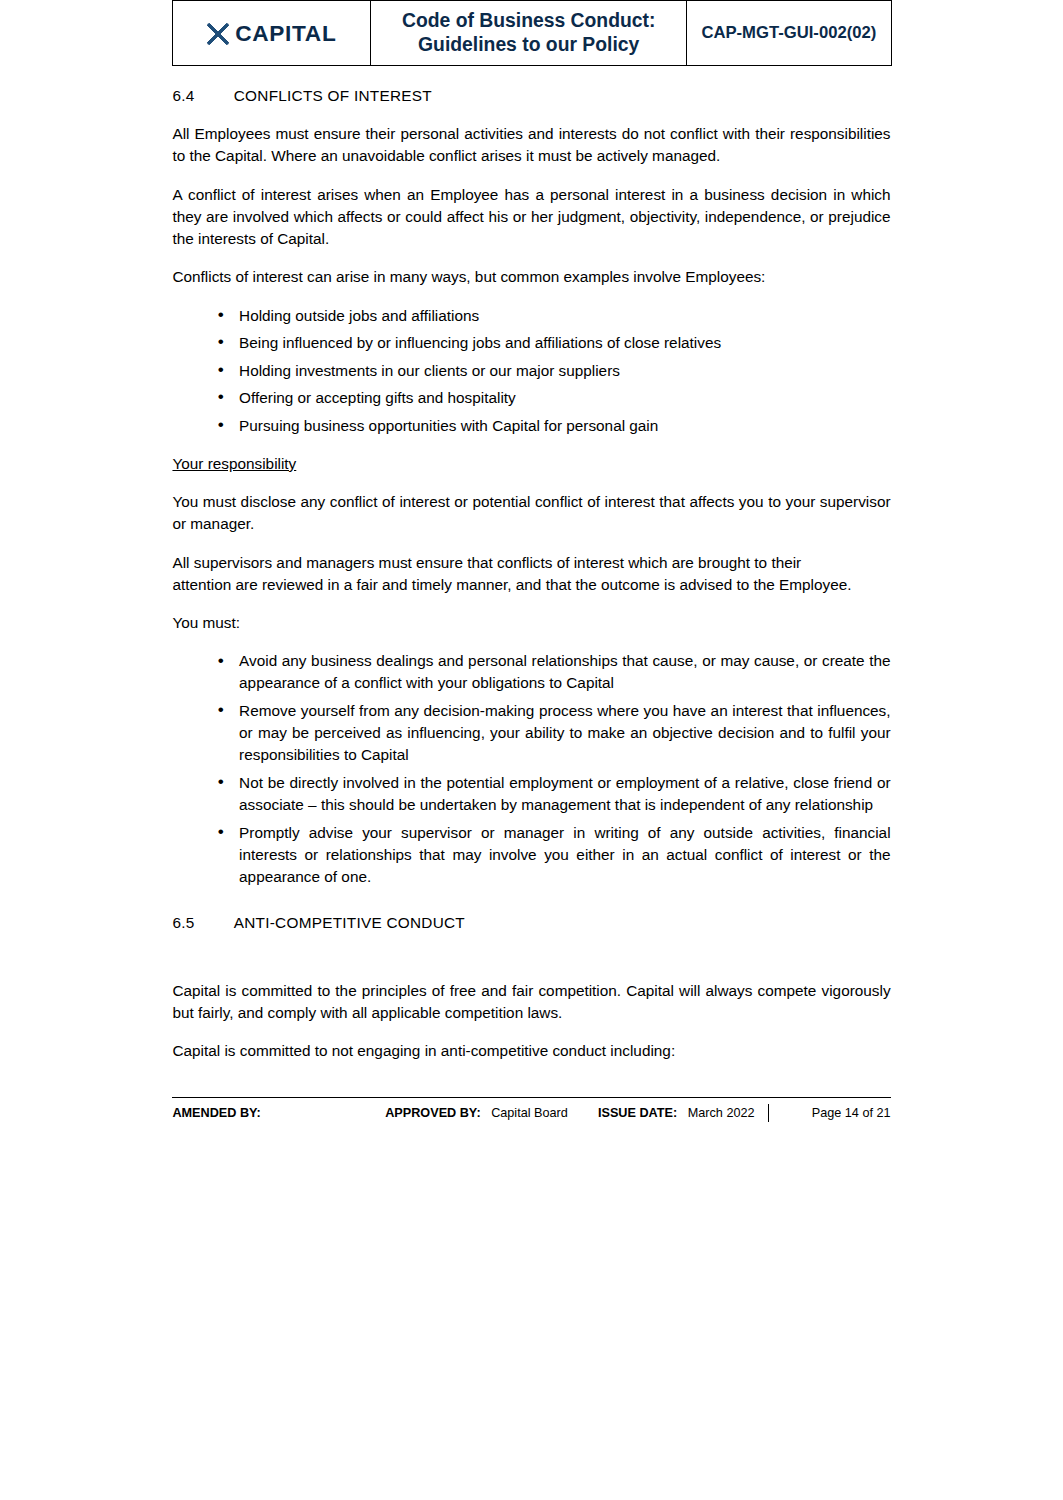CAPITAL
Code of Business Conduct:
Guidelines to our Policy
CAP-MGT-GUI-002(02)
6.4 CONFLICTS OF INTEREST
All Employees must ensure their personal activities and interests do not conflict with their responsibilities to the Capital. Where an unavoidable conflict arises it must be actively managed.
A conflict of interest arises when an Employee has a personal interest in a business decision in which they are involved which affects or could affect his or her judgment, objectivity, independence, or prejudice the interests of Capital.
Conflicts of interest can arise in many ways, but common examples involve Employees:
Holding outside jobs and affiliations
Being influenced by or influencing jobs and affiliations of close relatives
Holding investments in our clients or our major suppliers
Offering or accepting gifts and hospitality
Pursuing business opportunities with Capital for personal gain
Your responsibility
You must disclose any conflict of interest or potential conflict of interest that affects you to your supervisor or manager.
All supervisors and managers must ensure that conflicts of interest which are brought to their
attention are reviewed in a fair and timely manner, and that the outcome is advised to the Employee.
You must:
Avoid any business dealings and personal relationships that cause, or may cause, or create the appearance of a conflict with your obligations to Capital
Remove yourself from any decision-making process where you have an interest that influences, or may be perceived as influencing, your ability to make an objective decision and to fulfil your responsibilities to Capital
Not be directly involved in the potential employment or employment of a relative, close friend or associate – this should be undertaken by management that is independent of any relationship
Promptly advise your supervisor or manager in writing of any outside activities, financial interests or relationships that may involve you either in an actual conflict of interest or the appearance of one.
6.5 ANTI-COMPETITIVE CONDUCT
Capital is committed to the principles of free and fair competition. Capital will always compete vigorously but fairly, and comply with all applicable competition laws.
Capital is committed to not engaging in anti-competitive conduct including:
| AMENDED BY: | APPROVED BY: Capital Board | ISSUE DATE: March 2022 | Page 14 of 21 |